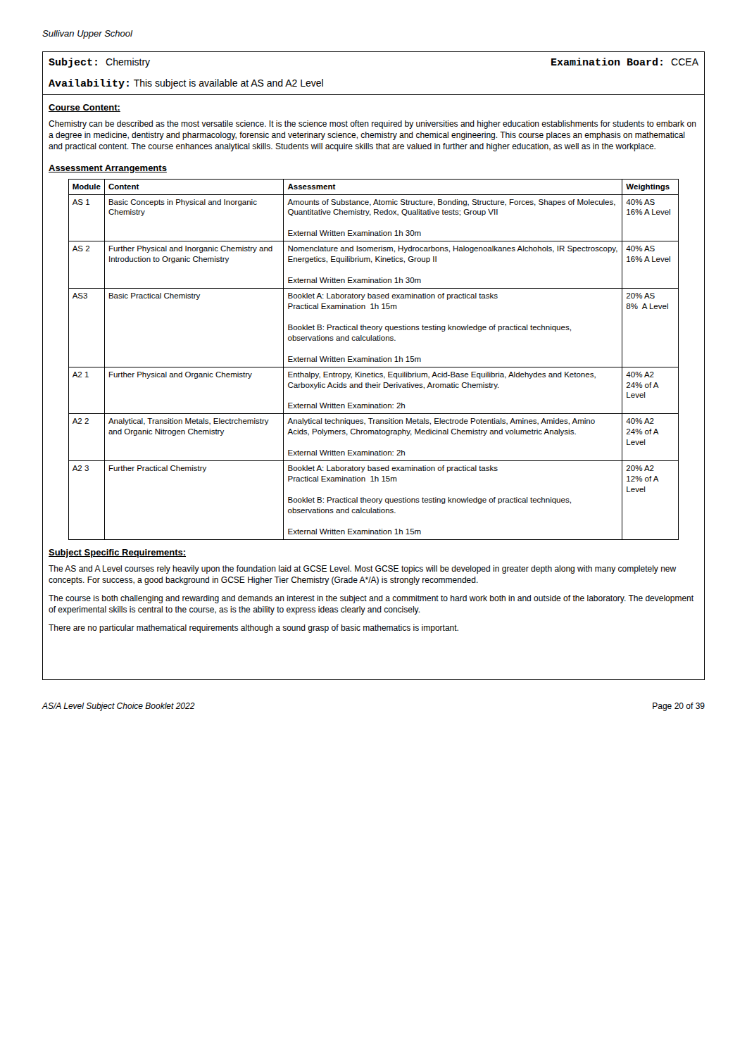Sullivan Upper School
Subject: Chemistry Examination Board: CCEA
Availability: This subject is available at AS and A2 Level
Course Content:
Chemistry can be described as the most versatile science. It is the science most often required by universities and higher education establishments for students to embark on a degree in medicine, dentistry and pharmacology, forensic and veterinary science, chemistry and chemical engineering. This course places an emphasis on mathematical and practical content. The course enhances analytical skills. Students will acquire skills that are valued in further and higher education, as well as in the workplace.
Assessment Arrangements
| Module | Content | Assessment | Weightings |
| --- | --- | --- | --- |
| AS 1 | Basic Concepts in Physical and Inorganic Chemistry | Amounts of Substance, Atomic Structure, Bonding, Structure, Forces, Shapes of Molecules, Quantitative Chemistry, Redox, Qualitative tests; Group VII External Written Examination 1h 30m | 40% AS 16% A Level |
| AS 2 | Further Physical and Inorganic Chemistry and Introduction to Organic Chemistry | Nomenclature and Isomerism, Hydrocarbons, Halogenoalkanes Alchohols, IR Spectroscopy, Energetics, Equilibrium, Kinetics, Group II External Written Examination 1h 30m | 40% AS 16% A Level |
| AS3 | Basic Practical Chemistry | Booklet A: Laboratory based examination of practical tasks Practical Examination 1h 15m Booklet B: Practical theory questions testing knowledge of practical techniques, observations and calculations. External Written Examination 1h 15m | 20% AS 8% A Level |
| A2 1 | Further Physical and Organic Chemistry | Enthalpy, Entropy, Kinetics, Equilibrium, Acid-Base Equilibria, Aldehydes and Ketones, Carboxylic Acids and their Derivatives, Aromatic Chemistry. External Written Examination: 2h | 40% A2 24% of A Level |
| A2 2 | Analytical, Transition Metals, Electrchemistry and Organic Nitrogen Chemistry | Analytical techniques, Transition Metals, Electrode Potentials, Amines, Amides, Amino Acids, Polymers, Chromatography, Medicinal Chemistry and volumetric Analysis. External Written Examination: 2h | 40% A2 24% of A Level |
| A2 3 | Further Practical Chemistry | Booklet A: Laboratory based examination of practical tasks Practical Examination 1h 15m Booklet B: Practical theory questions testing knowledge of practical techniques, observations and calculations. External Written Examination 1h 15m | 20% A2 12% of A Level |
Subject Specific Requirements:
The AS and A Level courses rely heavily upon the foundation laid at GCSE Level. Most GCSE topics will be developed in greater depth along with many completely new concepts. For success, a good background in GCSE Higher Tier Chemistry (Grade A*/A) is strongly recommended.
The course is both challenging and rewarding and demands an interest in the subject and a commitment to hard work both in and outside of the laboratory. The development of experimental skills is central to the course, as is the ability to express ideas clearly and concisely.
There are no particular mathematical requirements although a sound grasp of basic mathematics is important.
AS/A Level Subject Choice Booklet 2022 Page 20 of 39